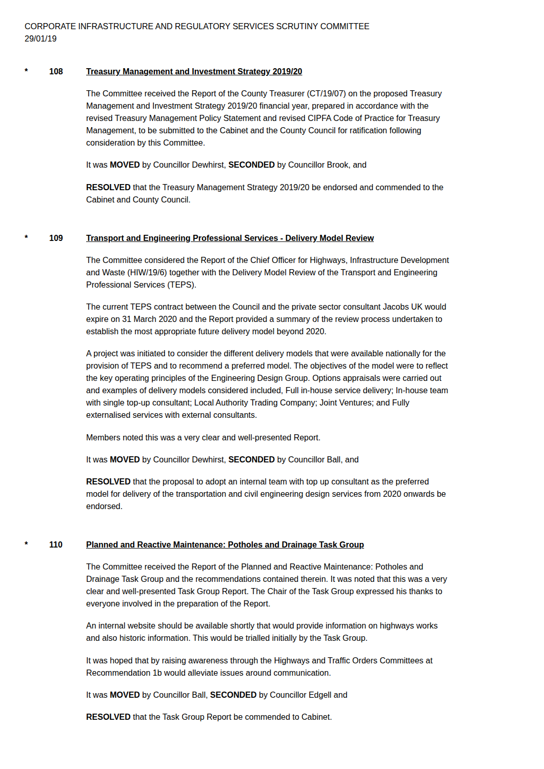CORPORATE INFRASTRUCTURE AND REGULATORY SERVICES SCRUTINY COMMITTEE
29/01/19
*
108
Treasury Management and Investment Strategy 2019/20
The Committee received the Report of the County Treasurer (CT/19/07) on the proposed Treasury Management and Investment Strategy 2019/20 financial year, prepared in accordance with the revised Treasury Management Policy Statement and revised CIPFA Code of Practice for Treasury Management, to be submitted to the Cabinet and the County Council for ratification following consideration by this Committee.
It was MOVED by Councillor Dewhirst, SECONDED by Councillor Brook, and
RESOLVED that the Treasury Management Strategy 2019/20 be endorsed and commended to the Cabinet and County Council.
*
109
Transport and Engineering Professional Services - Delivery Model Review
The Committee considered the Report of the Chief Officer for Highways, Infrastructure Development and Waste (HIW/19/6) together with the Delivery Model Review of the Transport and Engineering Professional Services (TEPS).
The current TEPS contract between the Council and the private sector consultant Jacobs UK would expire on 31 March 2020 and the Report provided a summary of the review process undertaken to establish the most appropriate future delivery model beyond 2020.
A project was initiated to consider the different delivery models that were available nationally for the provision of TEPS and to recommend a preferred model. The objectives of the model were to reflect the key operating principles of the Engineering Design Group. Options appraisals were carried out and examples of delivery models considered included, Full in-house service delivery; In-house team with single top-up consultant; Local Authority Trading Company; Joint Ventures; and Fully externalised services with external consultants.
Members noted this was a very clear and well-presented Report.
It was MOVED by Councillor Dewhirst, SECONDED by Councillor Ball, and
RESOLVED that the proposal to adopt an internal team with top up consultant as the preferred model for delivery of the transportation and civil engineering design services from 2020 onwards be endorsed.
*
110
Planned and Reactive Maintenance: Potholes and Drainage Task Group
The Committee received the Report of the Planned and Reactive Maintenance: Potholes and Drainage Task Group and the recommendations contained therein. It was noted that this was a very clear and well-presented Task Group Report. The Chair of the Task Group expressed his thanks to everyone involved in the preparation of the Report.
An internal website should be available shortly that would provide information on highways works and also historic information. This would be trialled initially by the Task Group.
It was hoped that by raising awareness through the Highways and Traffic Orders Committees at Recommendation 1b would alleviate issues around communication.
It was MOVED by Councillor Ball, SECONDED by Councillor Edgell and
RESOLVED that the Task Group Report be commended to Cabinet.